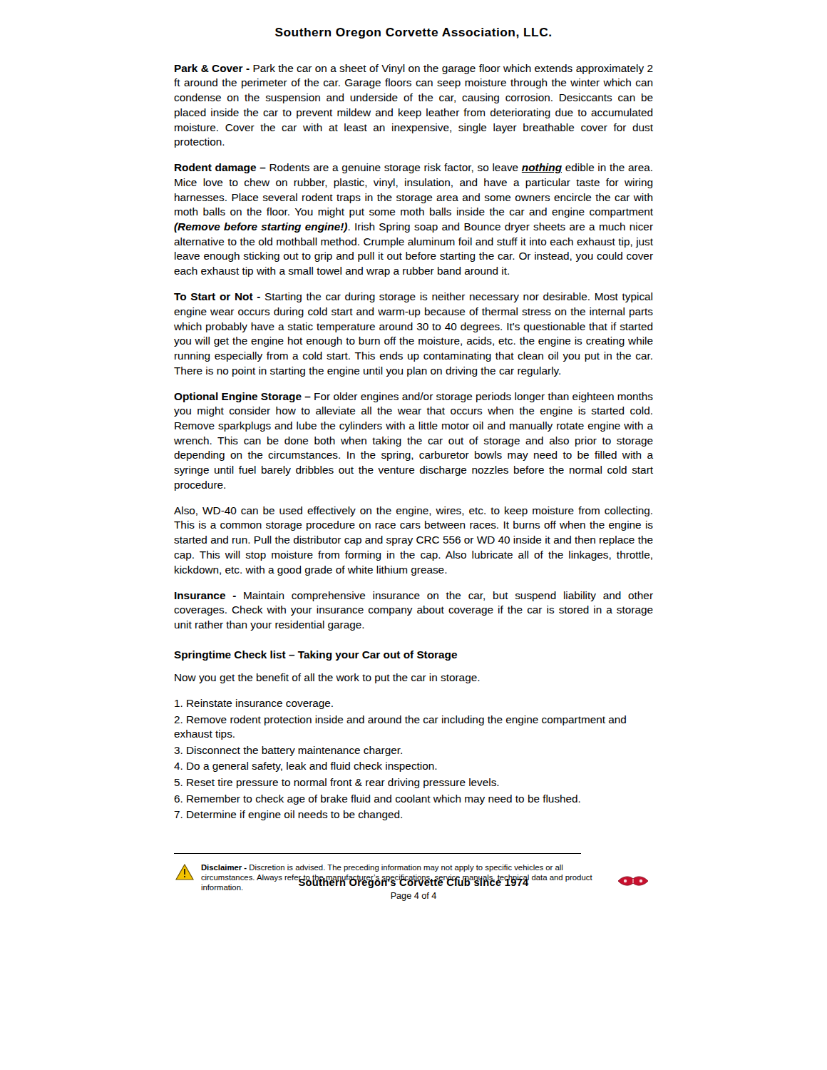Southern Oregon Corvette Association, LLC.
Park & Cover - Park the car on a sheet of Vinyl on the garage floor which extends approximately 2 ft around the perimeter of the car. Garage floors can seep moisture through the winter which can condense on the suspension and underside of the car, causing corrosion. Desiccants can be placed inside the car to prevent mildew and keep leather from deteriorating due to accumulated moisture. Cover the car with at least an inexpensive, single layer breathable cover for dust protection.
Rodent damage – Rodents are a genuine storage risk factor, so leave nothing edible in the area. Mice love to chew on rubber, plastic, vinyl, insulation, and have a particular taste for wiring harnesses. Place several rodent traps in the storage area and some owners encircle the car with moth balls on the floor. You might put some moth balls inside the car and engine compartment (Remove before starting engine!). Irish Spring soap and Bounce dryer sheets are a much nicer alternative to the old mothball method. Crumple aluminum foil and stuff it into each exhaust tip, just leave enough sticking out to grip and pull it out before starting the car. Or instead, you could cover each exhaust tip with a small towel and wrap a rubber band around it.
To Start or Not - Starting the car during storage is neither necessary nor desirable. Most typical engine wear occurs during cold start and warm-up because of thermal stress on the internal parts which probably have a static temperature around 30 to 40 degrees. It's questionable that if started you will get the engine hot enough to burn off the moisture, acids, etc. the engine is creating while running especially from a cold start. This ends up contaminating that clean oil you put in the car. There is no point in starting the engine until you plan on driving the car regularly.
Optional Engine Storage – For older engines and/or storage periods longer than eighteen months you might consider how to alleviate all the wear that occurs when the engine is started cold. Remove sparkplugs and lube the cylinders with a little motor oil and manually rotate engine with a wrench. This can be done both when taking the car out of storage and also prior to storage depending on the circumstances. In the spring, carburetor bowls may need to be filled with a syringe until fuel barely dribbles out the venture discharge nozzles before the normal cold start procedure.
Also, WD-40 can be used effectively on the engine, wires, etc. to keep moisture from collecting. This is a common storage procedure on race cars between races. It burns off when the engine is started and run. Pull the distributor cap and spray CRC 556 or WD 40 inside it and then replace the cap. This will stop moisture from forming in the cap. Also lubricate all of the linkages, throttle, kickdown, etc. with a good grade of white lithium grease.
Insurance - Maintain comprehensive insurance on the car, but suspend liability and other coverages. Check with your insurance company about coverage if the car is stored in a storage unit rather than your residential garage.
Springtime Check list – Taking your Car out of Storage
Now you get the benefit of all the work to put the car in storage.
1. Reinstate insurance coverage.
2. Remove rodent protection inside and around the car including the engine compartment and exhaust tips.
3. Disconnect the battery maintenance charger.
4. Do a general safety, leak and fluid check inspection.
5. Reset tire pressure to normal front & rear driving pressure levels.
6. Remember to check age of brake fluid and coolant which may need to be flushed.
7. Determine if engine oil needs to be changed.
Disclaimer - Discretion is advised. The preceding information may not apply to specific vehicles or all circumstances. Always refer to the manufacturer’s specifications, service manuals, technical data and product information.
Southern Oregon's Corvette Club since 1974
Page 4 of 4